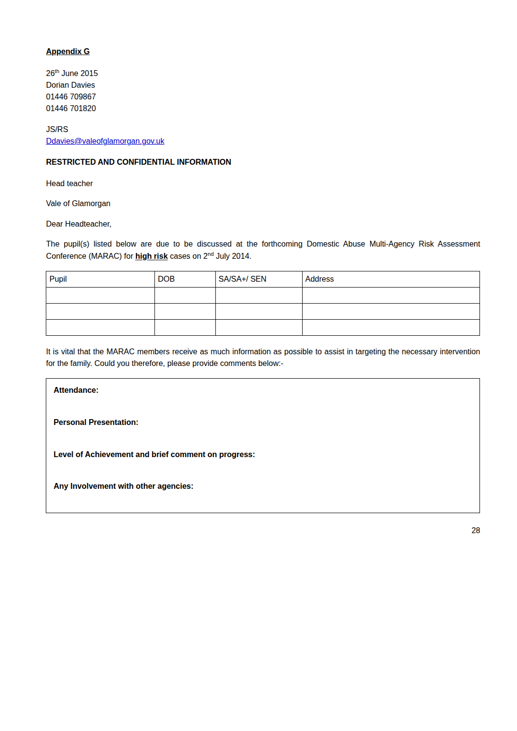Appendix G
26th June 2015
Dorian Davies
01446 709867
01446 701820
JS/RS
Ddavies@valeofglamorgan.gov.uk
RESTRICTED AND CONFIDENTIAL INFORMATION
Head teacher
Vale of Glamorgan
Dear Headteacher,
The pupil(s) listed below are due to be discussed at the forthcoming Domestic Abuse Multi-Agency Risk Assessment Conference (MARAC) for high risk cases on 2nd July 2014.
| Pupil | DOB | SA/SA+/ SEN | Address |
| --- | --- | --- | --- |
It is vital that the MARAC members receive as much information as possible to assist in targeting the necessary intervention for the family. Could you therefore, please provide comments below:-
Attendance:
Personal Presentation:
Level of Achievement and brief comment on progress:
Any Involvement with other agencies:
28